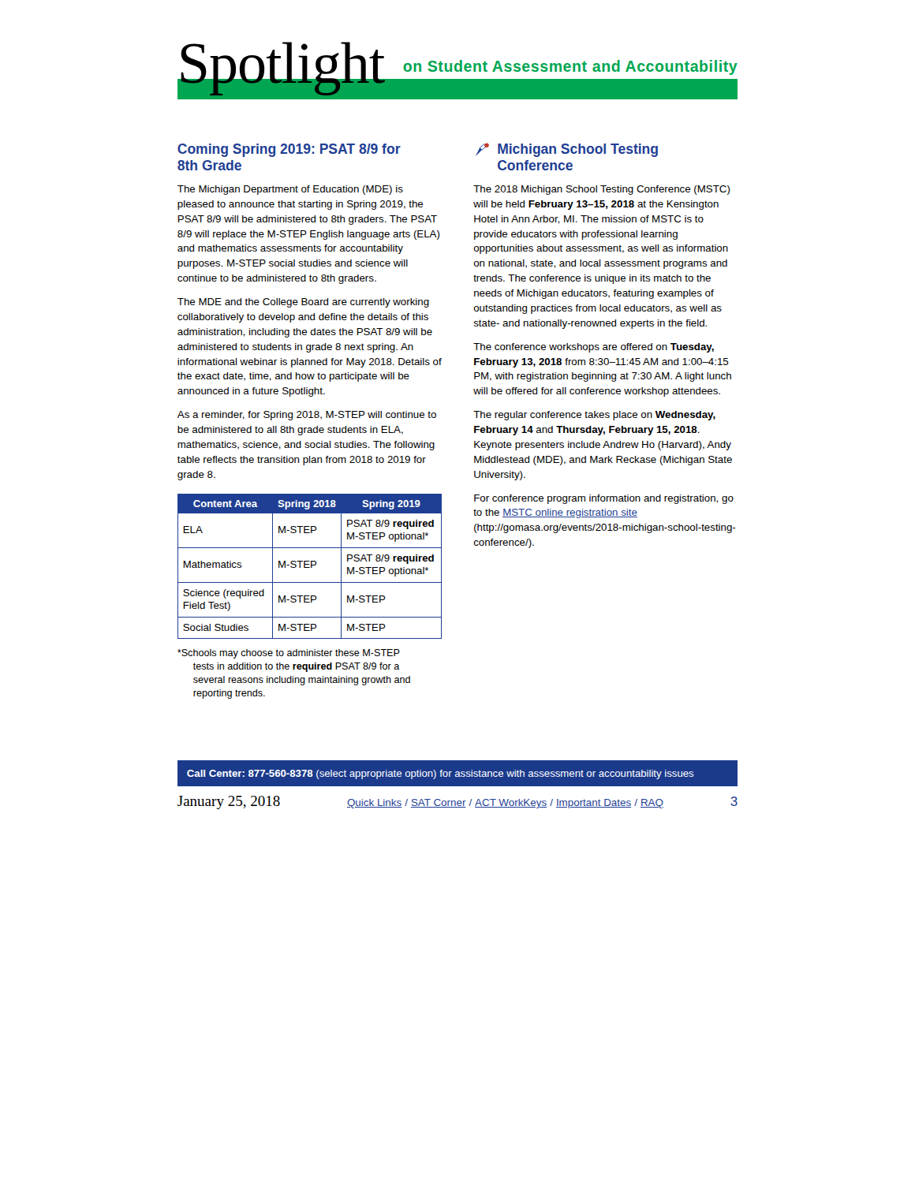Spotlight
on Student Assessment and Accountability
Coming Spring 2019: PSAT 8/9 for
8th Grade
The Michigan Department of Education (MDE) is pleased to announce that starting in Spring 2019, the PSAT 8/9 will be administered to 8th graders. The PSAT 8/9 will replace the M-STEP English language arts (ELA) and mathematics assessments for accountability purposes. M-STEP social studies and science will continue to be administered to 8th graders.
The MDE and the College Board are currently working collaboratively to develop and define the details of this administration, including the dates the PSAT 8/9 will be administered to students in grade 8 next spring. An informational webinar is planned for May 2018. Details of the exact date, time, and how to participate will be announced in a future Spotlight.
As a reminder, for Spring 2018, M-STEP will continue to be administered to all 8th grade students in ELA, mathematics, science, and social studies. The following table reflects the transition plan from 2018 to 2019 for grade 8.
| Content Area | Spring 2018 | Spring 2019 |
| --- | --- | --- |
| ELA | M-STEP | PSAT 8/9 required M-STEP optional* |
| Mathematics | M-STEP | PSAT 8/9 required M-STEP optional* |
| Science (required Field Test) | M-STEP | M-STEP |
| Social Studies | M-STEP | M-STEP |
*Schools may choose to administer these M-STEP tests in addition to the required PSAT 8/9 for a several reasons including maintaining growth and reporting trends.
Michigan School Testing Conference
The 2018 Michigan School Testing Conference (MSTC) will be held February 13–15, 2018 at the Kensington Hotel in Ann Arbor, MI. The mission of MSTC is to provide educators with professional learning opportunities about assessment, as well as information on national, state, and local assessment programs and trends. The conference is unique in its match to the needs of Michigan educators, featuring examples of outstanding practices from local educators, as well as state- and nationally-renowned experts in the field.
The conference workshops are offered on Tuesday, February 13, 2018 from 8:30–11:45 AM and 1:00–4:15 PM, with registration beginning at 7:30 AM. A light lunch will be offered for all conference workshop attendees.
The regular conference takes place on Wednesday, February 14 and Thursday, February 15, 2018. Keynote presenters include Andrew Ho (Harvard), Andy Middlestead (MDE), and Mark Reckase (Michigan State University).
For conference program information and registration, go to the MSTC online registration site (http://gomasa.org/events/2018-michigan-school-testing-conference/).
Call Center: 877-560-8378 (select appropriate option) for assistance with assessment or accountability issues
January 25, 2018
Quick Links/SAT Corner/ACT WorkKeys/Important Dates/RAQ
3